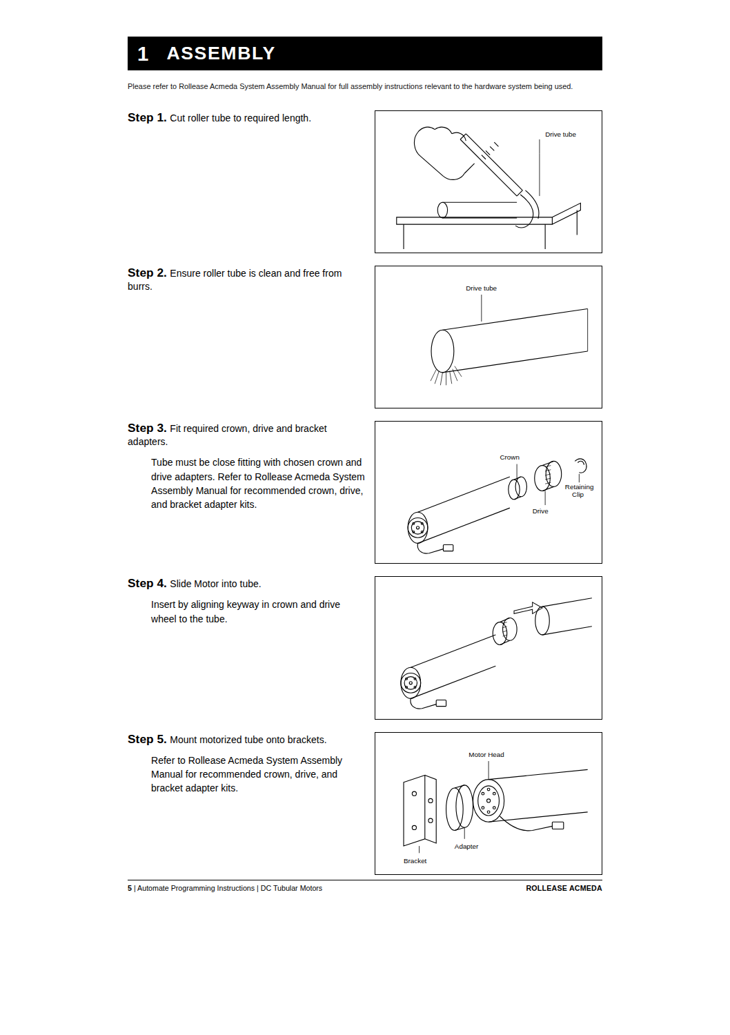1 ASSEMBLY
Please refer to Rollease Acmeda System Assembly Manual for full assembly instructions relevant to the hardware system being used.
Step 1. Cut roller tube to required length.
Drive tube
Step 2. Ensure roller tube is clean and free from burrs.
Drive tube
Step 3. Fit required crown, drive and bracket adapters.
Tube must be close fitting with chosen crown and drive adapters. Refer to Rollease Acmeda System Assembly Manual for recommended crown, drive, and bracket adapter kits.
Crown Drive Retaining Clip
Step 4. Slide Motor into tube.
Insert by aligning keyway in crown and drive wheel to the tube.
Step 5. Mount motorized tube onto brackets.
Refer to Rollease Acmeda System Assembly Manual for recommended crown, drive, and bracket adapter kits.
Motor Head Adapter Bracket
5 | Automate Programming Instructions | DC Tubular Motors
ROLLEASE ACMEDA